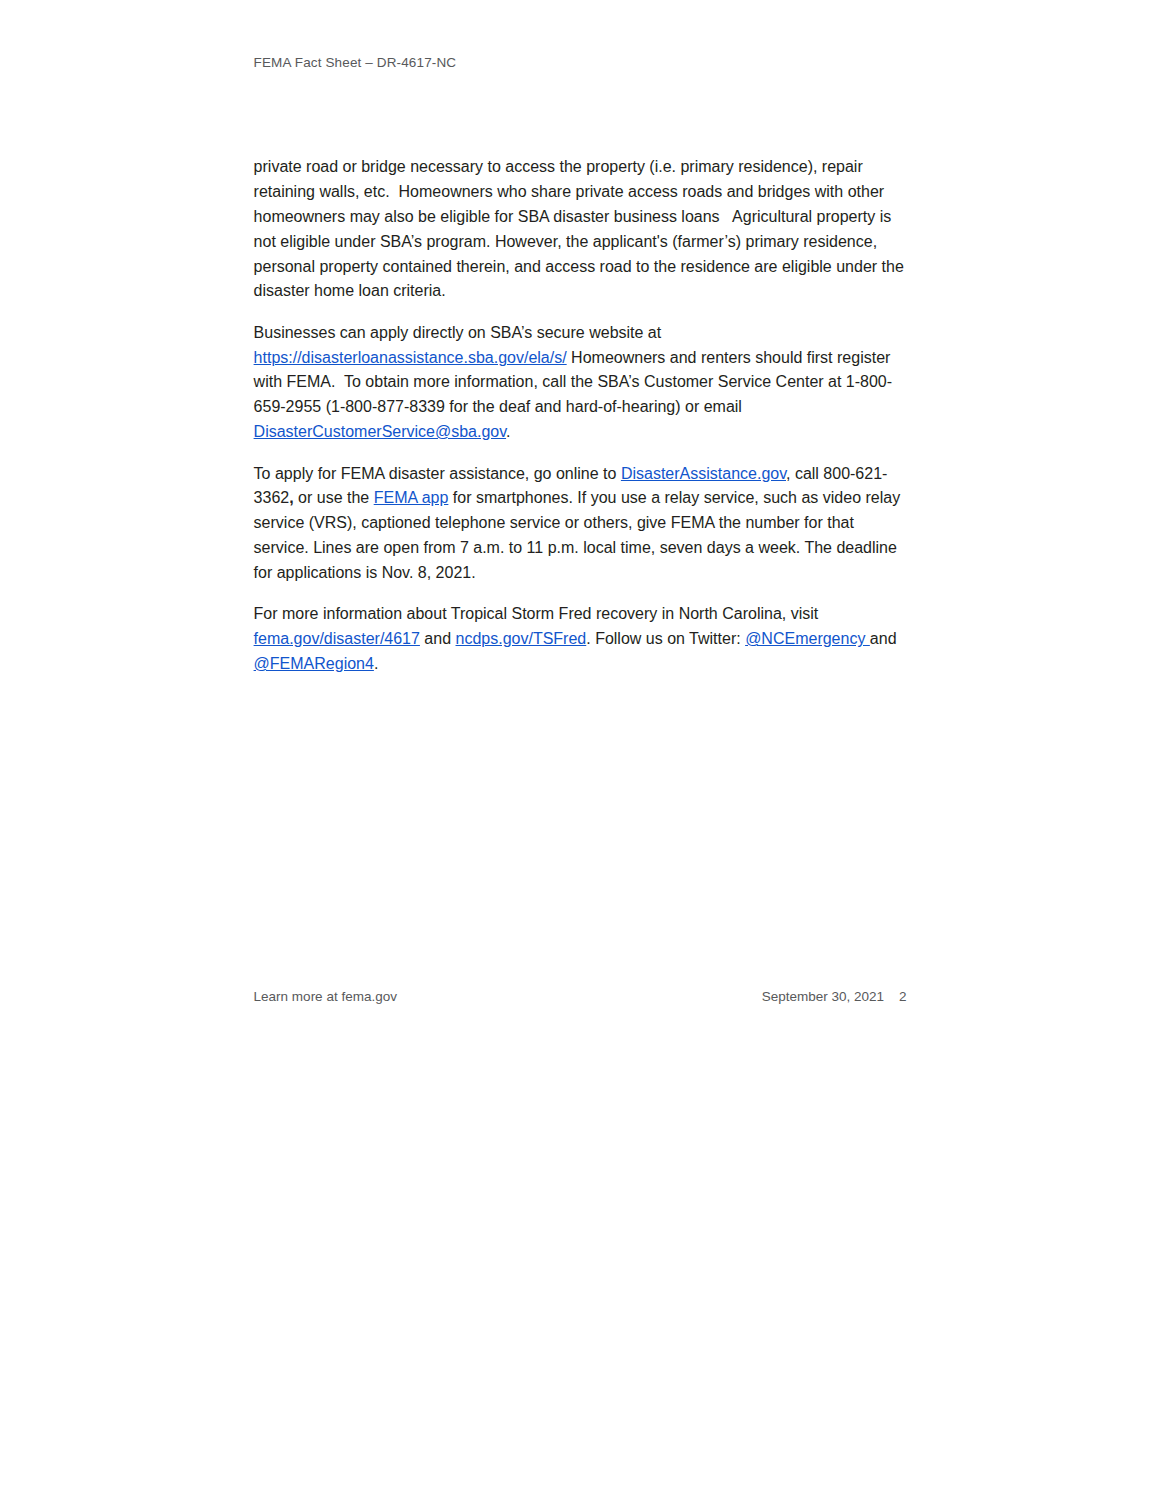FEMA Fact Sheet – DR-4617-NC
private road or bridge necessary to access the property (i.e. primary residence), repair retaining walls, etc. Homeowners who share private access roads and bridges with other homeowners may also be eligible for SBA disaster business loans Agricultural property is not eligible under SBA’s program. However, the applicant's (farmer’s) primary residence, personal property contained therein, and access road to the residence are eligible under the disaster home loan criteria.
Businesses can apply directly on SBA’s secure website at https://disasterloanassistance.sba.gov/ela/s/ Homeowners and renters should first register with FEMA. To obtain more information, call the SBA’s Customer Service Center at 1-800-659-2955 (1-800-877-8339 for the deaf and hard-of-hearing) or email DisasterCustomerService@sba.gov.
To apply for FEMA disaster assistance, go online to DisasterAssistance.gov, call 800-621-3362, or use the FEMA app for smartphones. If you use a relay service, such as video relay service (VRS), captioned telephone service or others, give FEMA the number for that service. Lines are open from 7 a.m. to 11 p.m. local time, seven days a week. The deadline for applications is Nov. 8, 2021.
For more information about Tropical Storm Fred recovery in North Carolina, visit fema.gov/disaster/4617 and ncdps.gov/TSFred. Follow us on Twitter: @NCEmergency and @FEMARegion4.
Learn more at fema.gov
September 30, 20212